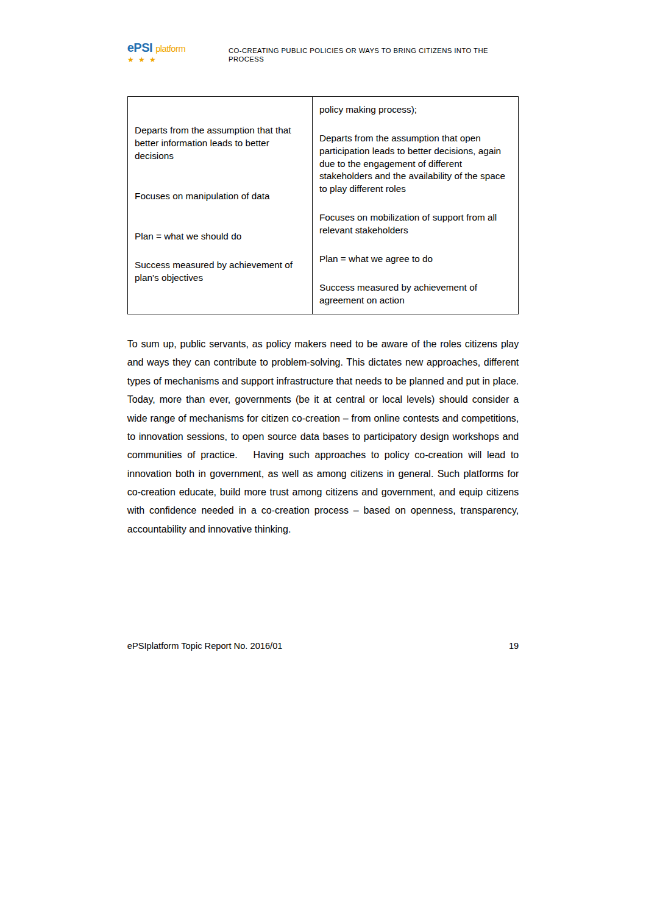ePSI platform
★ ★ ★
Co-creating public policies or ways to bring citizens into the process
| Departs from the assumption that that better information leads to better decisions Focuses on manipulation of data Plan = what we should do Success measured by achievement of plan's objectives | policy making process); Departs from the assumption that open participation leads to better decisions, again due to the engagement of different stakeholders and the availability of the space to play different roles Focuses on mobilization of support from all relevant stakeholders Plan = what we agree to do Success measured by achievement of agreement on action |
To sum up, public servants, as policy makers need to be aware of the roles citizens play and ways they can contribute to problem-solving. This dictates new approaches, different types of mechanisms and support infrastructure that needs to be planned and put in place. Today, more than ever, governments (be it at central or local levels) should consider a wide range of mechanisms for citizen co-creation – from online contests and competitions, to innovation sessions, to open source data bases to participatory design workshops and communities of practice. Having such approaches to policy co-creation will lead to innovation both in government, as well as among citizens in general. Such platforms for co-creation educate, build more trust among citizens and government, and equip citizens with confidence needed in a co-creation process – based on openness, transparency, accountability and innovative thinking.
ePSIplatform Topic Report No. 2016/01
19